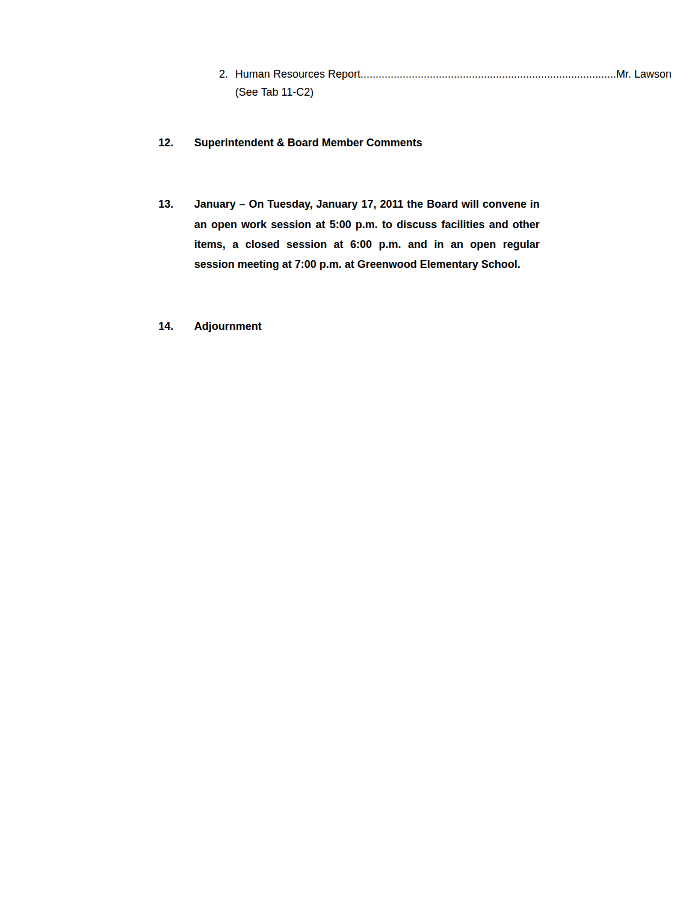2.
Human Resources Report.....................................................................................Mr. Lawson (See Tab 11-C2)
12.
Superintendent & Board Member Comments
13.
January – On Tuesday, January 17, 2011 the Board will convene in an open work session at 5:00 p.m. to discuss facilities and other items, a closed session at 6:00 p.m. and in an open regular session meeting at 7:00 p.m. at Greenwood Elementary School.
14.
Adjournment